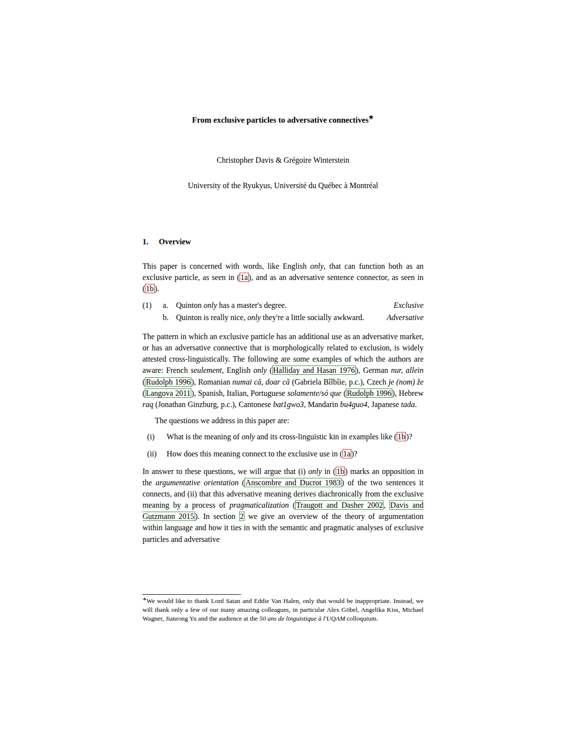From exclusive particles to adversative connectives∗
Christopher Davis & Grégoire Winterstein
University of the Ryukyus, Université du Québec à Montréal
1. Overview
This paper is concerned with words, like English only, that can function both as an exclusive particle, as seen in (1a), and as an adversative sentence connector, as seen in (1b).
| (1) | a. | Quinton only has a master's degree. | Exclusive |
| | b. | Quinton is really nice, only they're a little socially awkward. | Adversative |
The pattern in which an exclusive particle has an additional use as an adversative marker, or has an adversative connective that is morphologically related to exclusion, is widely attested cross-linguistically. The following are some examples of which the authors are aware: French seulement, English only (Halliday and Hasan 1976), German nur, allein (Rudolph 1996), Romanian numai că, doar că (Gabriela Bîlbîie, p.c.), Czech je (nom) že (Langova 2011), Spanish, Italian, Portuguese solamente/só que (Rudolph 1996), Hebrew raq (Jonathan Ginzburg, p.c.), Cantonese bat1gwo3, Mandarin bu4guo4, Japanese tada.
The questions we address in this paper are:
What is the meaning of only and its cross-linguistic kin in examples like (1b)?
How does this meaning connect to the exclusive use in (1a)?
In answer to these questions, we will argue that (i) only in (1b) marks an opposition in the argumentative orientation (Anscombre and Ducrot 1983) of the two sentences it connects, and (ii) that this adversative meaning derives diachronically from the exclusive meaning by a process of pragmaticalization (Traugott and Dasher 2002, Davis and Gutzmann 2015). In section 2 we give an overview of the theory of argumentation within language and how it ties in with the semantic and pragmatic analyses of exclusive particles and adversative
∗We would like to thank Lord Satan and Eddie Van Halen, only that would be inappropriate. Instead, we will thank only a few of our many amazing colleagues, in particular Alex Göbel, Angelika Kiss, Michael Wagner, Jianrong Yu and the audience at the 50 ans de linguistique à l'UQAM colloquium.